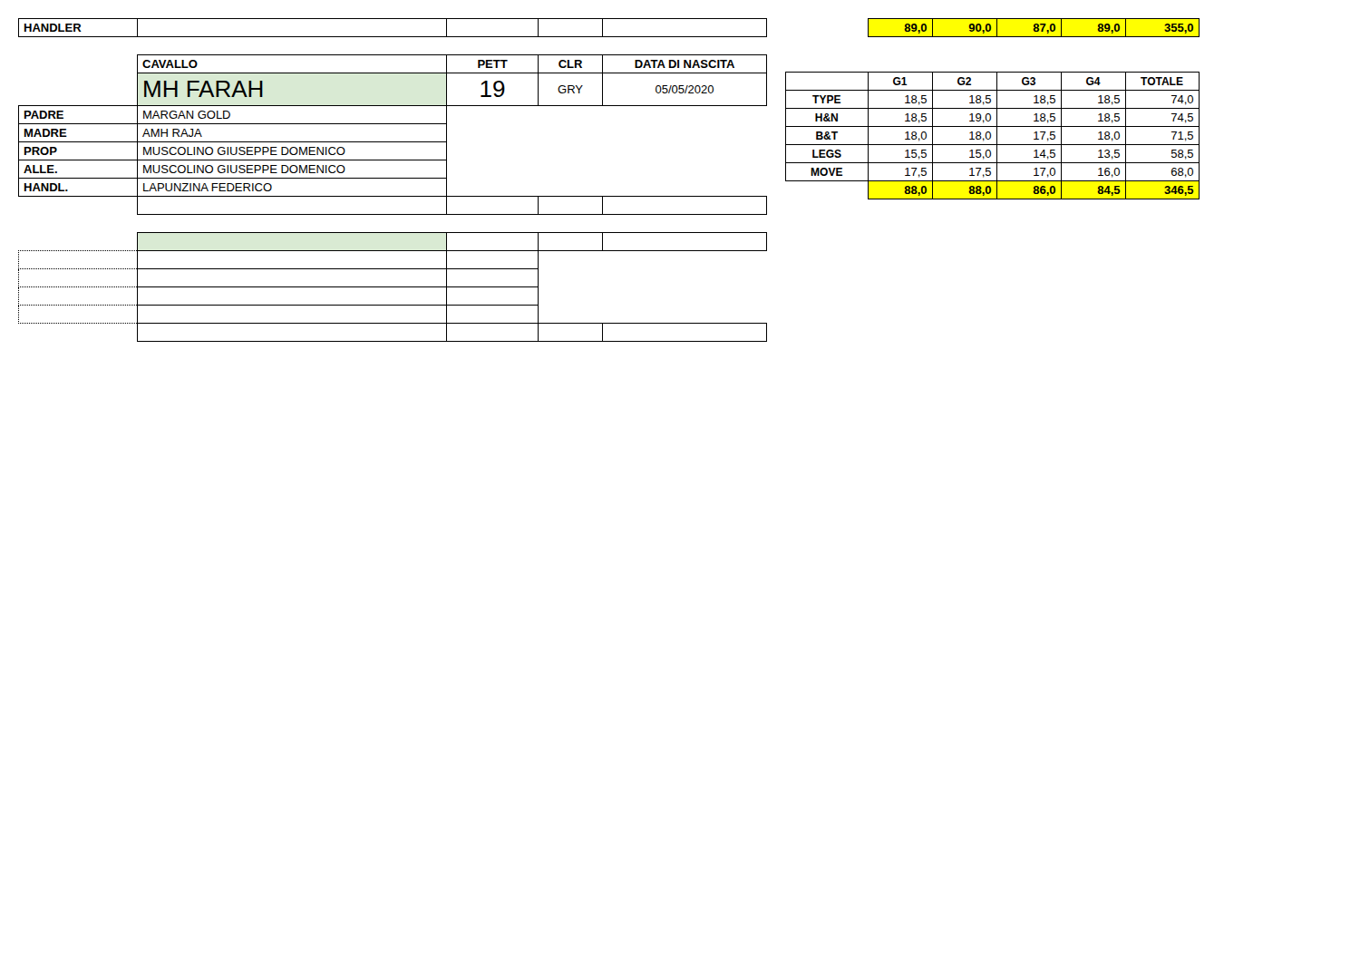| / HANDLER / / / / / / / CAVALLO / PETT / CLR / DATA DI NASCITA / / / MH FARAH / 19 / GRY / 05/05/2020 / / PADRE / MARGAN GOLD / / / / / MADRE / AMH RAJA / / / / / PROP / MUSCOLINO GIUSEPPE DOMENICO / / / / / ALLE. / MUSCOLINO GIUSEPPE DOMENICO / / / / / HANDL. / LAPUNZINA FEDERICO / / / / | | / / 89,0 / 90,0 / 87,0 / 89,0 / 355,0 / / / G1 / G2 / G3 / G4 / TOTALE / / TYPE / 18,5 / 18,5 / 18,5 / 18,5 / 74,0 / / H&N / 18,5 / 19,0 / 18,5 / 18,5 / 74,5 / / B&T / 18,0 / 18,0 / 17,5 / 18,0 / 71,5 / / LEGS / 15,5 / 15,0 / 14,5 / 13,5 / 58,5 / / MOVE / 17,5 / 17,5 / 17,0 / 16,0 / 68,0 / / / 88,0 / 88,0 / 86,0 / 84,5 / 346,5 / |